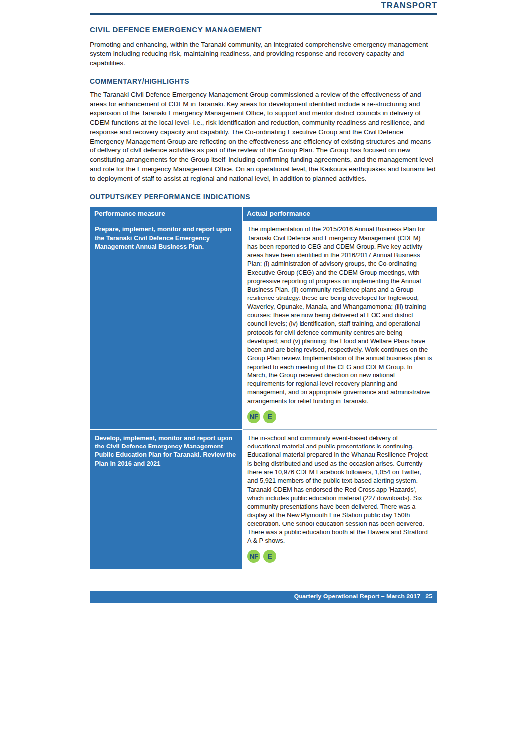Transport
Civil Defence Emergency Management
Promoting and enhancing, within the Taranaki community, an integrated comprehensive emergency management system including reducing risk, maintaining readiness, and providing response and recovery capacity and capabilities.
Commentary/Highlights
The Taranaki Civil Defence Emergency Management Group commissioned a review of the effectiveness of and areas for enhancement of CDEM in Taranaki. Key areas for development identified include a re-structuring and expansion of the Taranaki Emergency Management Office, to support and mentor district councils in delivery of CDEM functions at the local level- i.e., risk identification and reduction, community readiness and resilience, and response and recovery capacity and capability. The Co-ordinating Executive Group and the Civil Defence Emergency Management Group are reflecting on the effectiveness and efficiency of existing structures and means of delivery of civil defence activities as part of the review of the Group Plan. The Group has focused on new constituting arrangements for the Group itself, including confirming funding agreements, and the management level and role for the Emergency Management Office. On an operational level, the Kaikoura earthquakes and tsunami led to deployment of staff to assist at regional and national level, in addition to planned activities.
Outputs/Key Performance Indications
| Performance measure | Actual performance |
| --- | --- |
| Prepare, implement, monitor and report upon the Taranaki Civil Defence Emergency Management Annual Business Plan. | The implementation of the 2015/2016 Annual Business Plan for Taranaki Civil Defence and Emergency Management (CDEM) has been reported to CEG and CDEM Group. Five key activity areas have been identified in the 2016/2017 Annual Business Plan: (i) administration of advisory groups, the Co-ordinating Executive Group (CEG) and the CDEM Group meetings, with progressive reporting of progress on implementing the Annual Business Plan. (ii) community resilience plans and a Group resilience strategy: these are being developed for Inglewood, Waverley, Opunake, Manaia, and Whangamomona; (iii) training courses: these are now being delivered at EOC and district council levels; (iv) identification, staff training, and operational protocols for civil defence community centres are being developed; and (v) planning: the Flood and Welfare Plans have been and are being revised, respectively. Work continues on the Group Plan review. Implementation of the annual business plan is reported to each meeting of the CEG and CDEM Group. In March, the Group received direction on new national requirements for regional-level recovery planning and management, and on appropriate governance and administrative arrangements for relief funding in Taranaki. NF E |
| Develop, implement, monitor and report upon the Civil Defence Emergency Management Public Education Plan for Taranaki. Review the Plan in 2016 and 2021 | The in-school and community event-based delivery of educational material and public presentations is continuing. Educational material prepared in the Whanau Resilience Project is being distributed and used as the occasion arises. Currently there are 10,976 CDEM Facebook followers, 1,054 on Twitter, and 5,921 members of the public text-based alerting system. Taranaki CDEM has endorsed the Red Cross app 'Hazards', which includes public education material (227 downloads). Six community presentations have been delivered. There was a display at the New Plymouth Fire Station public day 150th celebration. One school education session has been delivered. There was a public education booth at the Hawera and Stratford A & P shows. NF E |
Quarterly Operational Report – March 201725